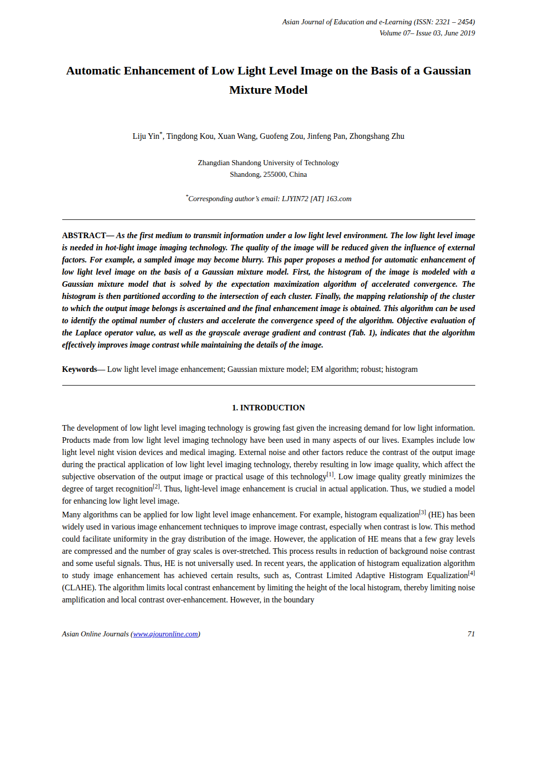Asian Journal of Education and e-Learning (ISSN: 2321 – 2454)
Volume 07– Issue 03, June 2019
Automatic Enhancement of Low Light Level Image on the Basis of a Gaussian Mixture Model
Liju Yin*, Tingdong Kou, Xuan Wang, Guofeng Zou, Jinfeng Pan, Zhongshang Zhu
Zhangdian Shandong University of Technology
Shandong, 255000, China
*Corresponding author’s email: LJYIN72 [AT] 163.com
ABSTRACT— As the first medium to transmit information under a low light level environment. The low light level image is needed in hot-light image imaging technology. The quality of the image will be reduced given the influence of external factors. For example, a sampled image may become blurry. This paper proposes a method for automatic enhancement of low light level image on the basis of a Gaussian mixture model. First, the histogram of the image is modeled with a Gaussian mixture model that is solved by the expectation maximization algorithm of accelerated convergence. The histogram is then partitioned according to the intersection of each cluster. Finally, the mapping relationship of the cluster to which the output image belongs is ascertained and the final enhancement image is obtained. This algorithm can be used to identify the optimal number of clusters and accelerate the convergence speed of the algorithm. Objective evaluation of the Laplace operator value, as well as the grayscale average gradient and contrast (Tab. 1), indicates that the algorithm effectively improves image contrast while maintaining the details of the image.
Keywords— Low light level image enhancement; Gaussian mixture model; EM algorithm; robust; histogram
1. INTRODUCTION
The development of low light level imaging technology is growing fast given the increasing demand for low light information. Products made from low light level imaging technology have been used in many aspects of our lives. Examples include low light level night vision devices and medical imaging. External noise and other factors reduce the contrast of the output image during the practical application of low light level imaging technology, thereby resulting in low image quality, which affect the subjective observation of the output image or practical usage of this technology[1]. Low image quality greatly minimizes the degree of target recognition[2]. Thus, light-level image enhancement is crucial in actual application. Thus, we studied a model for enhancing low light level image.
Many algorithms can be applied for low light level image enhancement. For example, histogram equalization[3] (HE) has been widely used in various image enhancement techniques to improve image contrast, especially when contrast is low. This method could facilitate uniformity in the gray distribution of the image. However, the application of HE means that a few gray levels are compressed and the number of gray scales is over-stretched. This process results in reduction of background noise contrast and some useful signals. Thus, HE is not universally used. In recent years, the application of histogram equalization algorithm to study image enhancement has achieved certain results, such as, Contrast Limited Adaptive Histogram Equalization[4] (CLAHE). The algorithm limits local contrast enhancement by limiting the height of the local histogram, thereby limiting noise amplification and local contrast over-enhancement. However, in the boundary
Asian Online Journals (www.ajouronline.com) 71